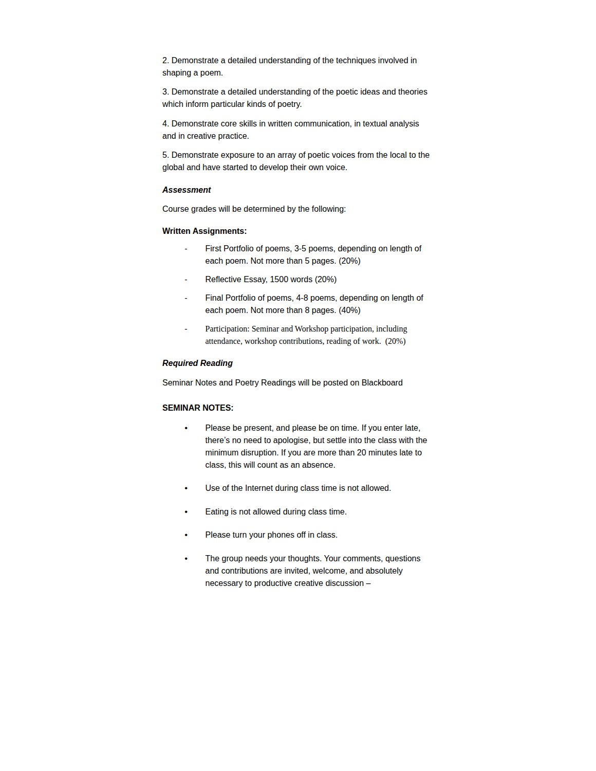2. Demonstrate a detailed understanding of the techniques involved in shaping a poem.
3. Demonstrate a detailed understanding of the poetic ideas and theories which inform particular kinds of poetry.
4. Demonstrate core skills in written communication, in textual analysis and in creative practice.
5. Demonstrate exposure to an array of poetic voices from the local to the global and have started to develop their own voice.
Assessment
Course grades will be determined by the following:
Written Assignments:
First Portfolio of poems, 3-5 poems, depending on length of each poem. Not more than 5 pages. (20%)
Reflective Essay, 1500 words (20%)
Final Portfolio of poems, 4-8 poems, depending on length of each poem. Not more than 8 pages. (40%)
Participation: Seminar and Workshop participation, including attendance, workshop contributions, reading of work. (20%)
Required Reading
Seminar Notes and Poetry Readings will be posted on Blackboard
SEMINAR NOTES:
Please be present, and please be on time. If you enter late, there’s no need to apologise, but settle into the class with the minimum disruption. If you are more than 20 minutes late to class, this will count as an absence.
Use of the Internet during class time is not allowed.
Eating is not allowed during class time.
Please turn your phones off in class.
The group needs your thoughts. Your comments, questions and contributions are invited, welcome, and absolutely necessary to productive creative discussion –